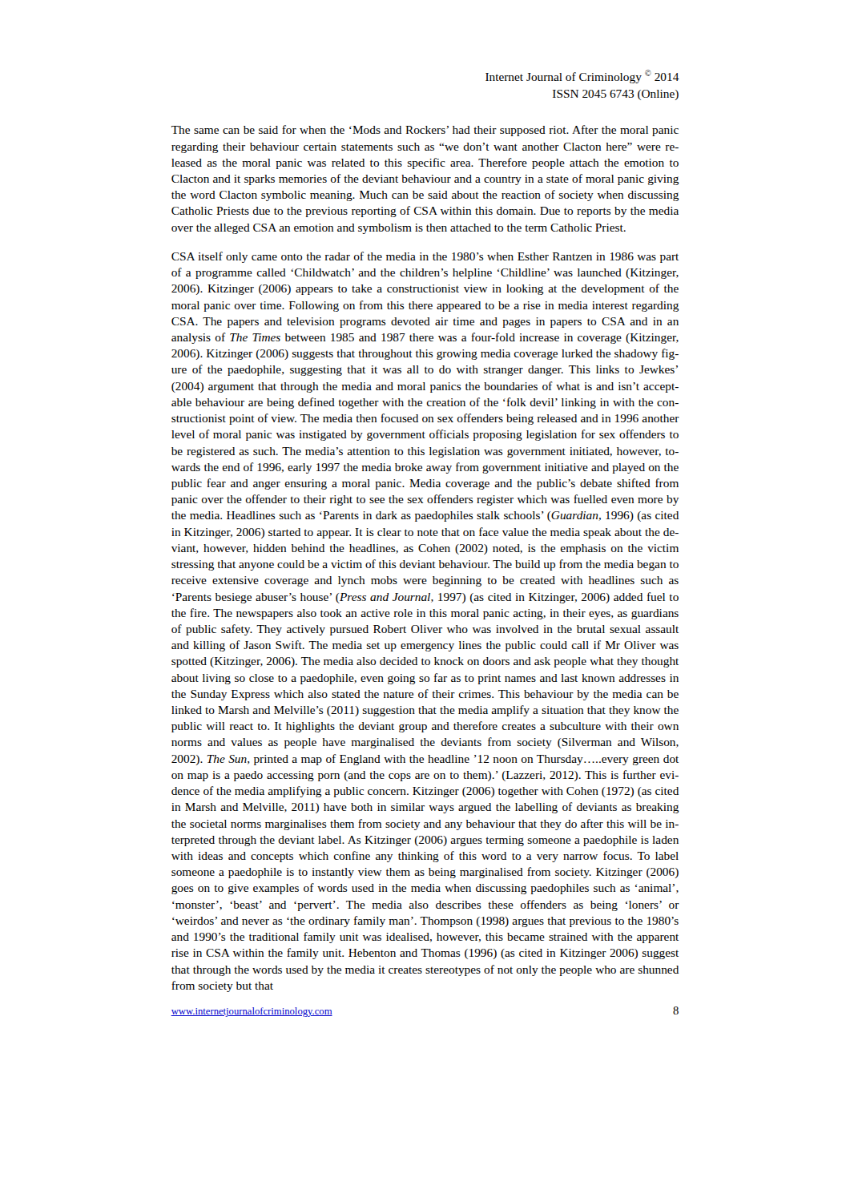Internet Journal of Criminology © 2014 ISSN 2045 6743 (Online)
The same can be said for when the ‘Mods and Rockers’ had their supposed riot. After the moral panic regarding their behaviour certain statements such as “we don’t want another Clacton here” were released as the moral panic was related to this specific area. Therefore people attach the emotion to Clacton and it sparks memories of the deviant behaviour and a country in a state of moral panic giving the word Clacton symbolic meaning. Much can be said about the reaction of society when discussing Catholic Priests due to the previous reporting of CSA within this domain. Due to reports by the media over the alleged CSA an emotion and symbolism is then attached to the term Catholic Priest.
CSA itself only came onto the radar of the media in the 1980’s when Esther Rantzen in 1986 was part of a programme called ‘Childwatch’ and the children’s helpline ‘Childline’ was launched (Kitzinger, 2006). Kitzinger (2006) appears to take a constructionist view in looking at the development of the moral panic over time. Following on from this there appeared to be a rise in media interest regarding CSA. The papers and television programs devoted air time and pages in papers to CSA and in an analysis of The Times between 1985 and 1987 there was a four-fold increase in coverage (Kitzinger, 2006). Kitzinger (2006) suggests that throughout this growing media coverage lurked the shadowy figure of the paedophile, suggesting that it was all to do with stranger danger. This links to Jewkes’ (2004) argument that through the media and moral panics the boundaries of what is and isn’t acceptable behaviour are being defined together with the creation of the ‘folk devil’ linking in with the constructionist point of view. The media then focused on sex offenders being released and in 1996 another level of moral panic was instigated by government officials proposing legislation for sex offenders to be registered as such. The media’s attention to this legislation was government initiated, however, towards the end of 1996, early 1997 the media broke away from government initiative and played on the public fear and anger ensuring a moral panic. Media coverage and the public’s debate shifted from panic over the offender to their right to see the sex offenders register which was fuelled even more by the media. Headlines such as ‘Parents in dark as paedophiles stalk schools’ (Guardian, 1996) (as cited in Kitzinger, 2006) started to appear. It is clear to note that on face value the media speak about the deviant, however, hidden behind the headlines, as Cohen (2002) noted, is the emphasis on the victim stressing that anyone could be a victim of this deviant behaviour. The build up from the media began to receive extensive coverage and lynch mobs were beginning to be created with headlines such as ‘Parents besiege abuser’s house’ (Press and Journal, 1997) (as cited in Kitzinger, 2006) added fuel to the fire. The newspapers also took an active role in this moral panic acting, in their eyes, as guardians of public safety. They actively pursued Robert Oliver who was involved in the brutal sexual assault and killing of Jason Swift. The media set up emergency lines the public could call if Mr Oliver was spotted (Kitzinger, 2006). The media also decided to knock on doors and ask people what they thought about living so close to a paedophile, even going so far as to print names and last known addresses in the Sunday Express which also stated the nature of their crimes. This behaviour by the media can be linked to Marsh and Melville’s (2011) suggestion that the media amplify a situation that they know the public will react to. It highlights the deviant group and therefore creates a subculture with their own norms and values as people have marginalised the deviants from society (Silverman and Wilson, 2002). The Sun, printed a map of England with the headline ’12 noon on Thursday…..every green dot on map is a paedo accessing porn (and the cops are on to them).’ (Lazzeri, 2012). This is further evidence of the media amplifying a public concern. Kitzinger (2006) together with Cohen (1972) (as cited in Marsh and Melville, 2011) have both in similar ways argued the labelling of deviants as breaking the societal norms marginalises them from society and any behaviour that they do after this will be interpreted through the deviant label. As Kitzinger (2006) argues terming someone a paedophile is laden with ideas and concepts which confine any thinking of this word to a very narrow focus. To label someone a paedophile is to instantly view them as being marginalised from society. Kitzinger (2006) goes on to give examples of words used in the media when discussing paedophiles such as ‘animal’, ‘monster’, ‘beast’ and ‘pervert’. The media also describes these offenders as being ‘loners’ or ‘weirdos’ and never as ‘the ordinary family man’. Thompson (1998) argues that previous to the 1980’s and 1990’s the traditional family unit was idealised, however, this became strained with the apparent rise in CSA within the family unit. Hebenton and Thomas (1996) (as cited in Kitzinger 2006) suggest that through the words used by the media it creates stereotypes of not only the people who are shunned from society but that
www.internetjournalofcriminology.com 8